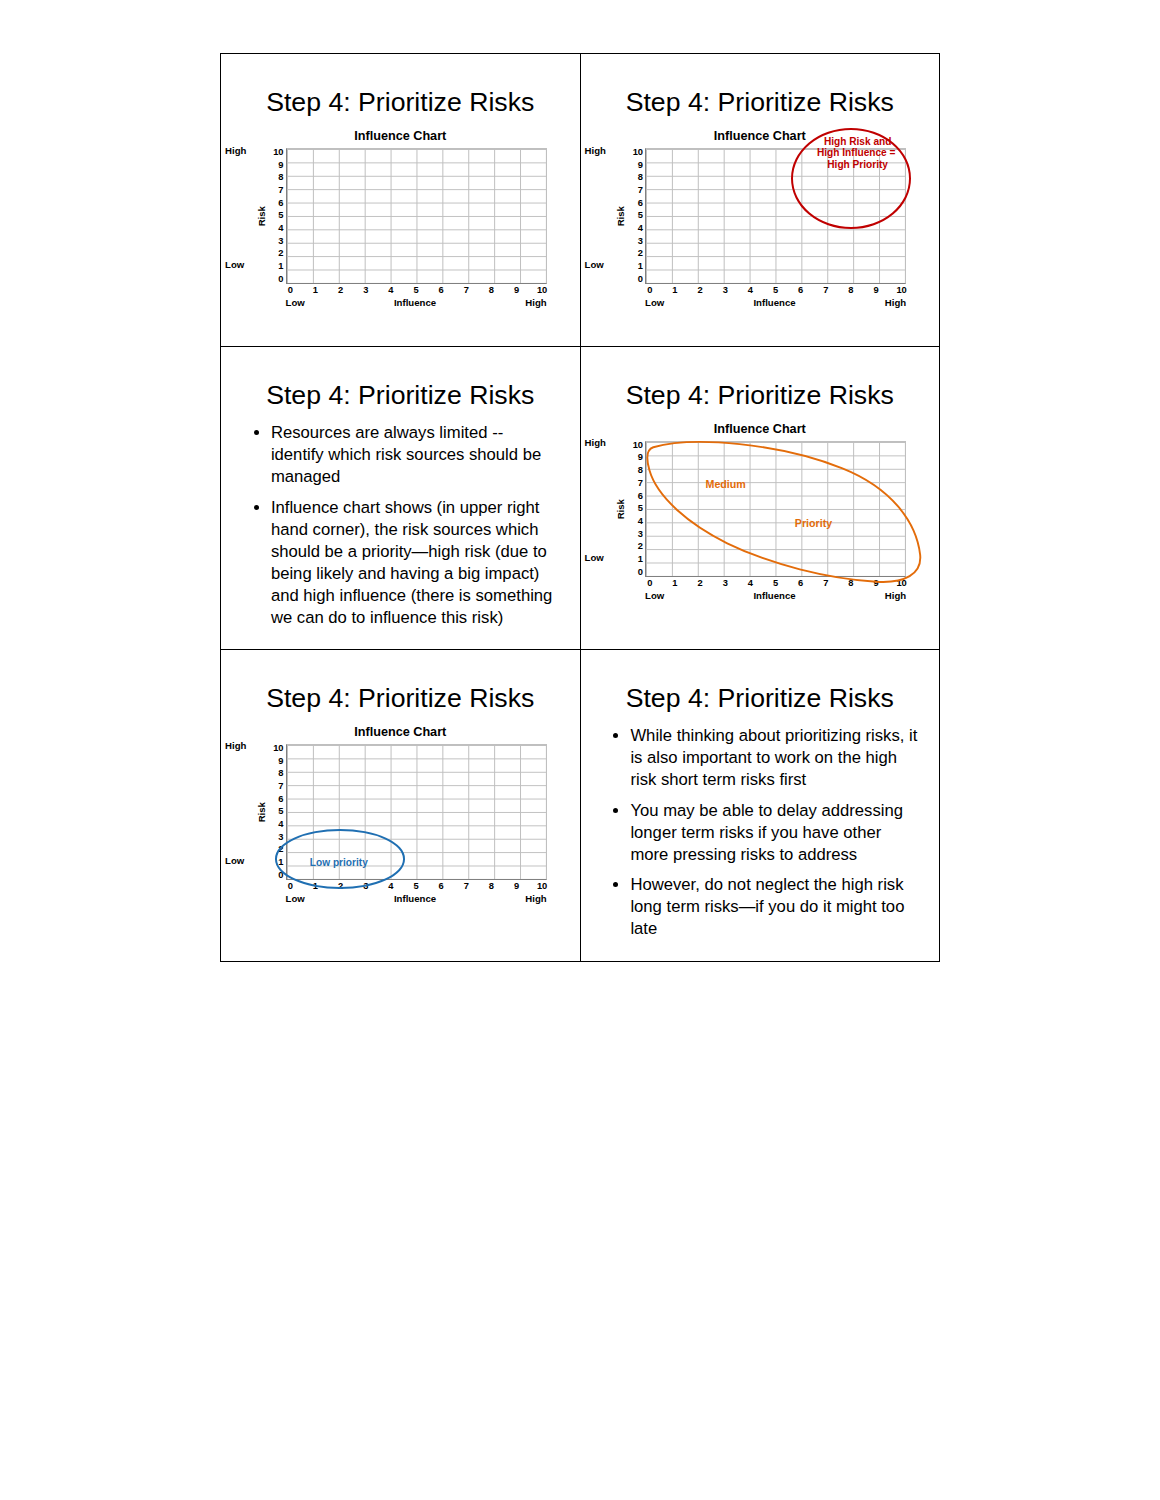| Step 4: Prioritize Risks Influence Chart Risk 10 9 8 7 6 5 4 3 2 1 0 0 1 2 3 4 5 6 7 8 9 10 Low Influence High High Low | Step 4: Prioritize Risks Influence Chart Risk 10 9 8 7 6 5 4 3 2 1 0 High Risk and High Influence = High Priority 0 1 2 3 4 5 6 7 8 9 10 Low Influence High High Low |
| Step 4: Prioritize Risks Resources are always limited -- identify which risk sources should be managed Influence chart shows (in upper right hand corner), the risk sources which should be a priority—high risk (due to being likely and having a big impact) and high influence (there is something we can do to influence this risk) | Step 4: Prioritize Risks Influence Chart Risk 10 9 8 7 6 5 4 3 2 1 0 Medium Priority 0 1 2 3 4 5 6 7 8 9 10 Low Influence High High Low |
| Step 4: Prioritize Risks Influence Chart Risk 10 9 8 7 6 5 4 3 2 1 0 Low priority 0 1 2 3 4 5 6 7 8 9 10 Low Influence High High Low | Step 4: Prioritize Risks While thinking about prioritizing risks, it is also important to work on the high risk short term risks first You may be able to delay addressing longer term risks if you have other more pressing risks to address However, do not neglect the high risk long term risks—if you do it might too late |